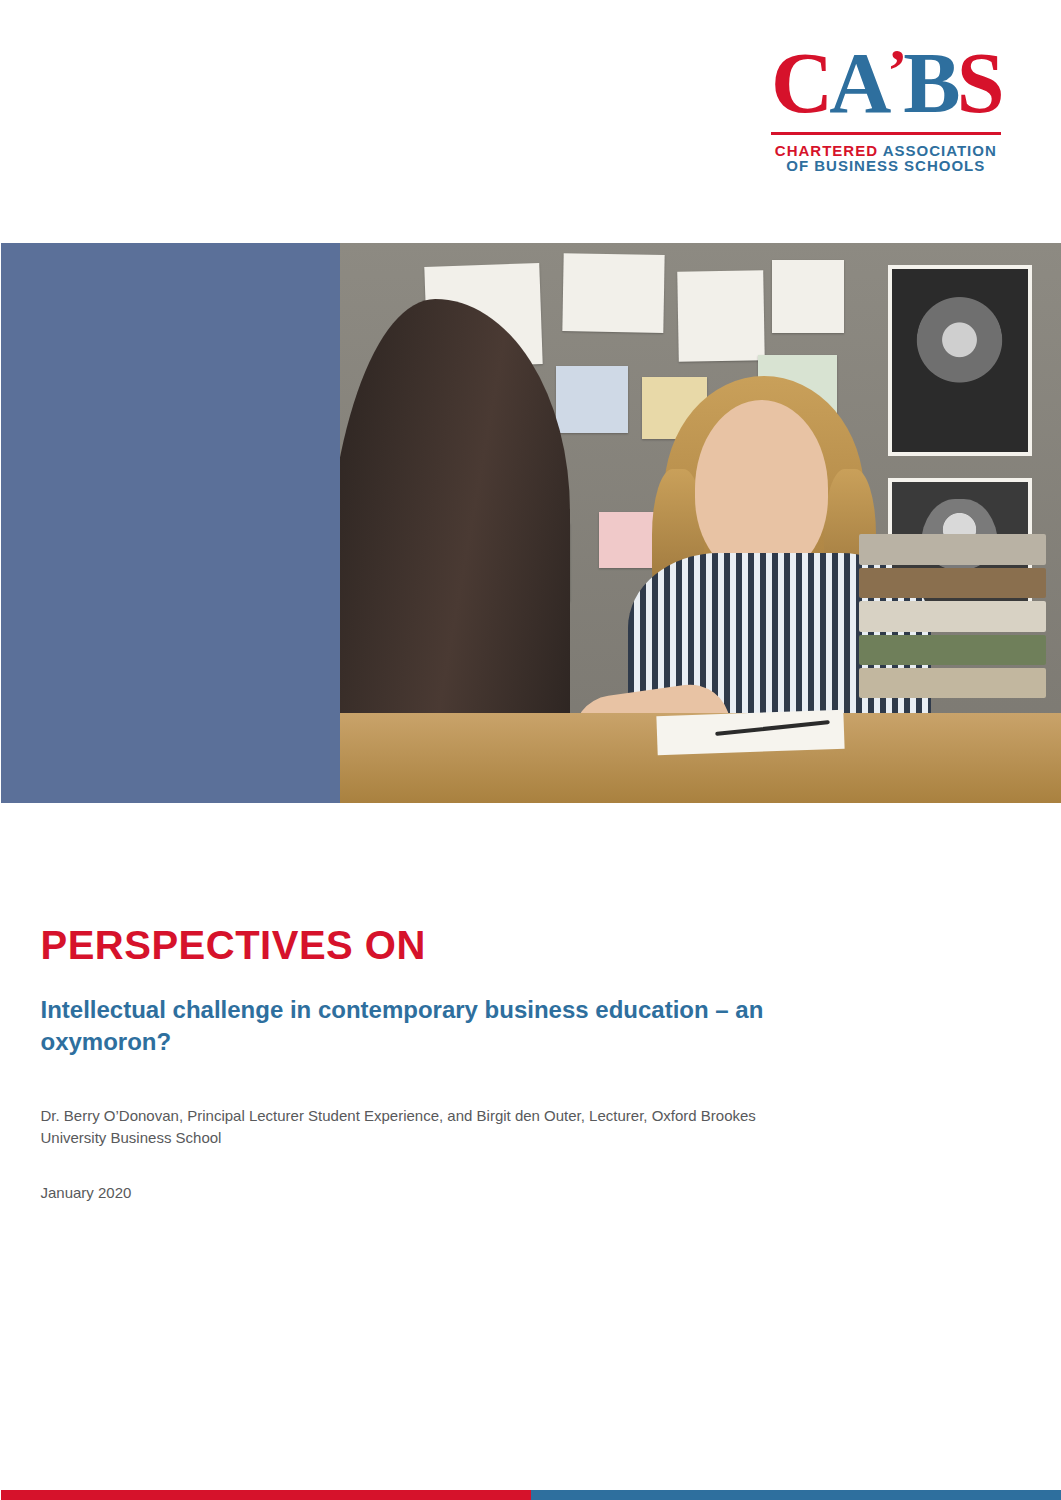CA’BS
CHARTERED ASSOCIATION
OF BUSINESS SCHOOLS
PERSPECTIVES ON
Intellectual challenge in contemporary business education – an oxymoron?
Dr. Berry O’Donovan, Principal Lecturer Student Experience, and Birgit den Outer, Lecturer, Oxford Brookes University Business School
January 2020